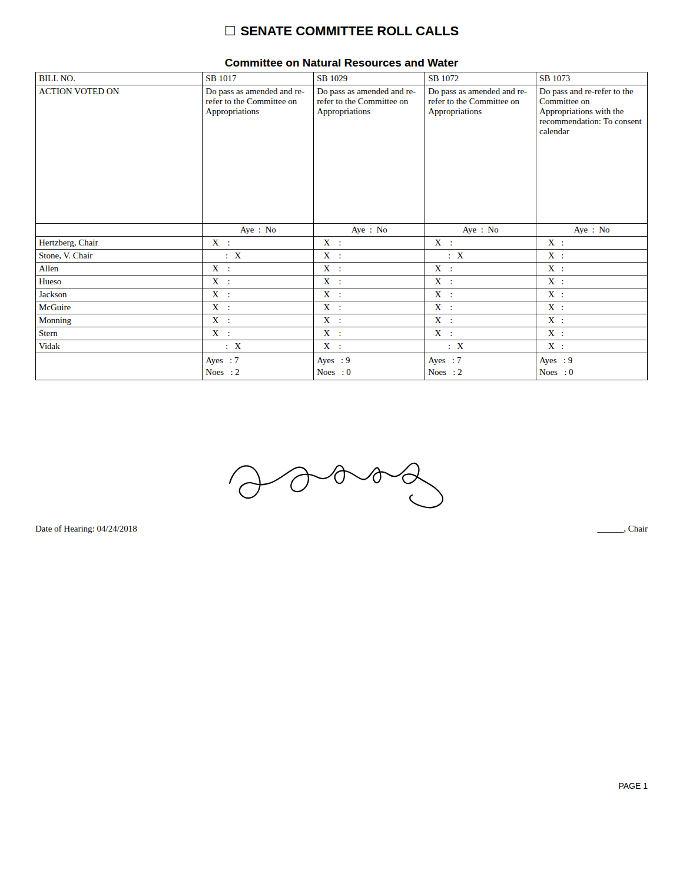☐SENATE COMMITTEE ROLL CALLS
Committee on Natural Resources and Water
| BILL NO. | SB 1017 | SB 1029 | SB 1072 | SB 1073 |
| ACTION VOTED ON | Do pass as amended and re-refer to the Committee on Appropriations | Do pass as amended and re-refer to the Committee on Appropriations | Do pass as amended and re-refer to the Committee on Appropriations | Do pass and re-refer to the Committee on Appropriations with the recommendation: To consent calendar |
| | Aye : No | Aye : No | Aye : No | Aye : No |
| Hertzberg, Chair | X : | X : | X : | X : |
| Stone, V. Chair | : X | X : | : X | X : |
| Allen | X : | X : | X : | X : |
| Hueso | X : | X : | X : | X : |
| Jackson | X : | X : | X : | X : |
| McGuire | X : | X : | X : | X : |
| Monning | X : | X : | X : | X : |
| Stern | X : | X : | X : | X : |
| Vidak | : X | X : | : X | X : |
| | Ayes : 7 Noes : 2 | Ayes : 9 Noes : 0 | Ayes : 7 Noes : 2 | Ayes : 9 Noes : 0 |
Date of Hearing: 04/24/2018 ______, Chair
PAGE 1